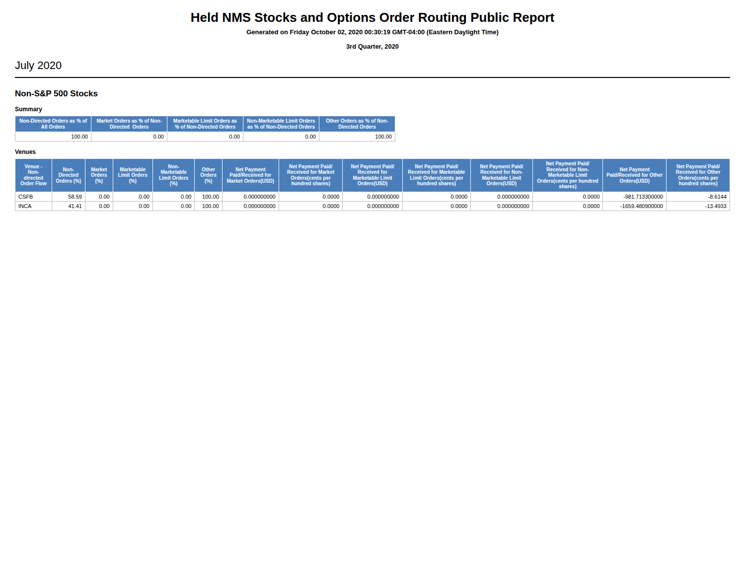Held NMS Stocks and Options Order Routing Public Report
Generated on Friday October 02, 2020 00:30:19 GMT-04:00 (Eastern Daylight Time)
3rd Quarter, 2020
July 2020
Non-S&P 500 Stocks
Summary
| Non-Directed Orders as % of All Orders | Market Orders as % of Non-Directed Orders | Marketable Limit Orders as % of Non-Directed Orders | Non-Marketable Limit Orders as % of Non-Directed Orders | Other Orders as % of Non-Directed Orders |
| --- | --- | --- | --- | --- |
| 100.00 | 0.00 | 0.00 | 0.00 | 100.00 |
Venues
| Venue - Non-directed Order Flow | Non-Directed Orders (%) | Market Orders (%) | Marketable Limit Orders (%) | Non-Marketable Limit Orders (%) | Other Orders (%) | Net Payment Paid/Received for Market Orders(USD) | Net Payment Paid/ Received for Market Orders(cents per hundred shares) | Net Payment Paid/ Received for Marketable Limit Orders(USD) | Net Payment Paid/ Received for Marketable Limit Orders(cents per hundred shares) | Net Payment Paid/ Received for Non-Marketable Limit Orders(USD) | Net Payment Paid/ Received for Non-Marketable Limit Orders(cents per hundred shares) | Net Payment Paid/Received for Other Orders(USD) | Net Payment Paid/ Received for Other Orders(cents per hundred shares) |
| --- | --- | --- | --- | --- | --- | --- | --- | --- | --- | --- | --- | --- | --- |
| CSFB | 58.59 | 0.00 | 0.00 | 0.00 | 100.00 | 0.000000000 | 0.0000 | 0.000000000 | 0.0000 | 0.000000000 | 0.0000 | -981.713300000 | -8.6144 |
| INCA | 41.41 | 0.00 | 0.00 | 0.00 | 100.00 | 0.000000000 | 0.0000 | 0.000000000 | 0.0000 | 0.000000000 | 0.0000 | -1659.480900000 | -13.4933 |